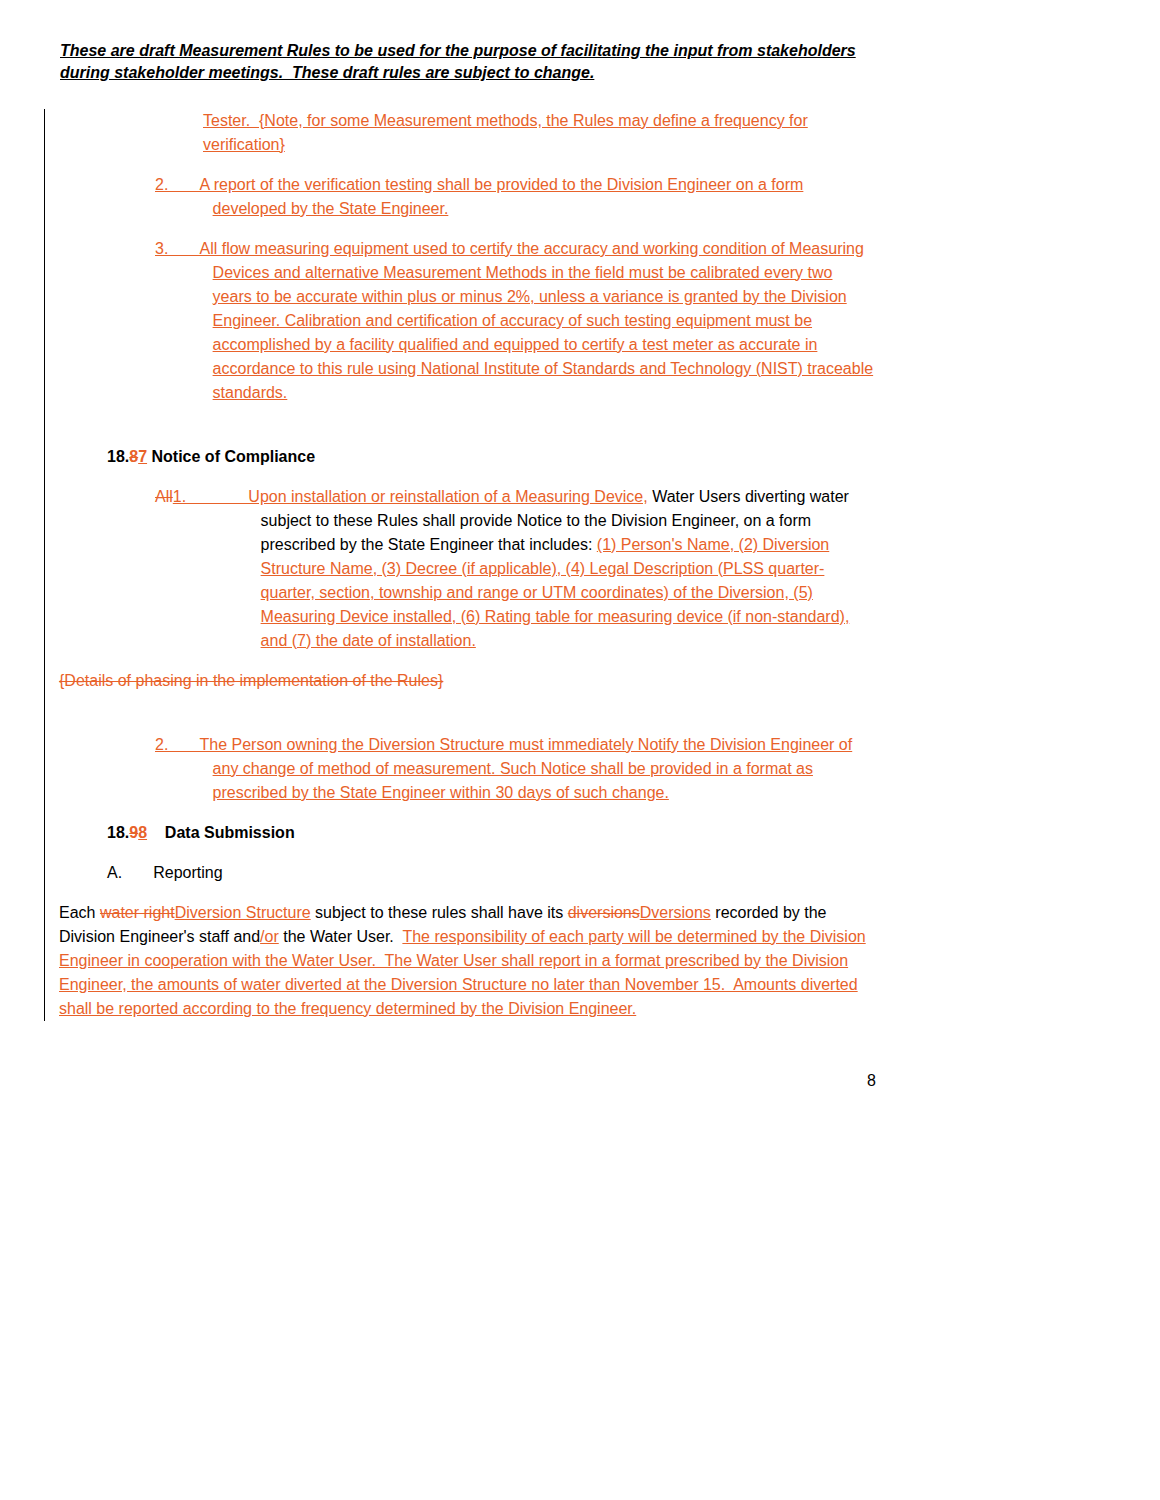These are draft Measurement Rules to be used for the purpose of facilitating the input from stakeholders during stakeholder meetings. These draft rules are subject to change.
Tester. {Note, for some Measurement methods, the Rules may define a frequency for verification}
2. A report of the verification testing shall be provided to the Division Engineer on a form developed by the State Engineer.
3. All flow measuring equipment used to certify the accuracy and working condition of Measuring Devices and alternative Measurement Methods in the field must be calibrated every two years to be accurate within plus or minus 2%, unless a variance is granted by the Division Engineer. Calibration and certification of accuracy of such testing equipment must be accomplished by a facility qualified and equipped to certify a test meter as accurate in accordance to this rule using National Institute of Standards and Technology (NIST) traceable standards.
18.87 Notice of Compliance
All 1. Upon installation or reinstallation of a Measuring Device, Water Users diverting water subject to these Rules shall provide Notice to the Division Engineer, on a form prescribed by the State Engineer that includes: (1) Person's Name, (2) Diversion Structure Name, (3) Decree (if applicable), (4) Legal Description (PLSS quarter-quarter, section, township and range or UTM coordinates) of the Diversion, (5) Measuring Device installed, (6) Rating table for measuring device (if non-standard), and (7) the date of installation.
{Details of phasing in the implementation of the Rules}
2. The Person owning the Diversion Structure must immediately Notify the Division Engineer of any change of method of measurement. Such Notice shall be provided in a format as prescribed by the State Engineer within 30 days of such change.
18.98 Data Submission
A. Reporting
Each water right Diversion Structure subject to these rules shall have its diversions Dversions recorded by the Division Engineer's staff and/or the Water User. The responsibility of each party will be determined by the Division Engineer in cooperation with the Water User. The Water User shall report in a format prescribed by the Division Engineer, the amounts of water diverted at the Diversion Structure no later than November 15. Amounts diverted shall be reported according to the frequency determined by the Division Engineer.
8